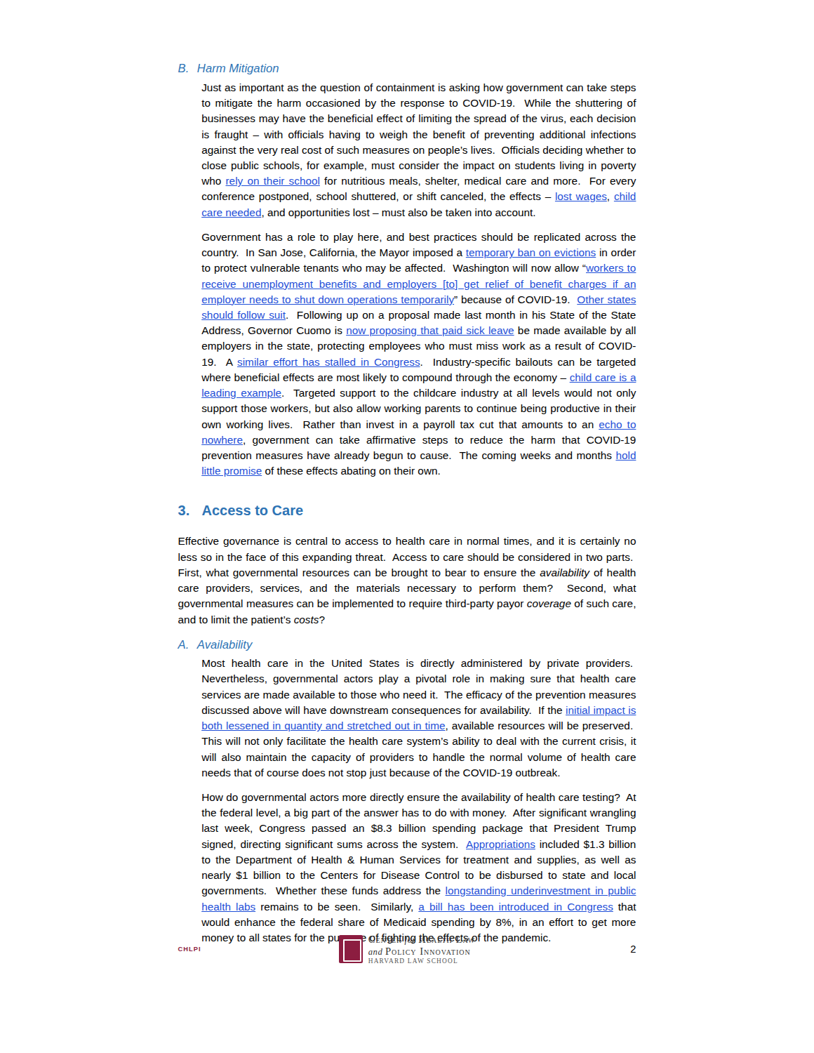B.
Harm Mitigation
Just as important as the question of containment is asking how government can take steps to mitigate the harm occasioned by the response to COVID-19. While the shuttering of businesses may have the beneficial effect of limiting the spread of the virus, each decision is fraught – with officials having to weigh the benefit of preventing additional infections against the very real cost of such measures on people’s lives. Officials deciding whether to close public schools, for example, must consider the impact on students living in poverty who rely on their school for nutritious meals, shelter, medical care and more. For every conference postponed, school shuttered, or shift canceled, the effects – lost wages, child care needed, and opportunities lost – must also be taken into account.
Government has a role to play here, and best practices should be replicated across the country. In San Jose, California, the Mayor imposed a temporary ban on evictions in order to protect vulnerable tenants who may be affected. Washington will now allow “workers to receive unemployment benefits and employers [to] get relief of benefit charges if an employer needs to shut down operations temporarily” because of COVID-19. Other states should follow suit. Following up on a proposal made last month in his State of the State Address, Governor Cuomo is now proposing that paid sick leave be made available by all employers in the state, protecting employees who must miss work as a result of COVID-19. A similar effort has stalled in Congress. Industry-specific bailouts can be targeted where beneficial effects are most likely to compound through the economy – child care is a leading example. Targeted support to the childcare industry at all levels would not only support those workers, but also allow working parents to continue being productive in their own working lives. Rather than invest in a payroll tax cut that amounts to an echo to nowhere, government can take affirmative steps to reduce the harm that COVID-19 prevention measures have already begun to cause. The coming weeks and months hold little promise of these effects abating on their own.
3.
Access to Care
Effective governance is central to access to health care in normal times, and it is certainly no less so in the face of this expanding threat. Access to care should be considered in two parts. First, what governmental resources can be brought to bear to ensure the availability of health care providers, services, and the materials necessary to perform them? Second, what governmental measures can be implemented to require third-party payor coverage of such care, and to limit the patient’s costs?
A.
Availability
Most health care in the United States is directly administered by private providers. Nevertheless, governmental actors play a pivotal role in making sure that health care services are made available to those who need it. The efficacy of the prevention measures discussed above will have downstream consequences for availability. If the initial impact is both lessened in quantity and stretched out in time, available resources will be preserved. This will not only facilitate the health care system’s ability to deal with the current crisis, it will also maintain the capacity of providers to handle the normal volume of health care needs that of course does not stop just because of the COVID-19 outbreak.
How do governmental actors more directly ensure the availability of health care testing? At the federal level, a big part of the answer has to do with money. After significant wrangling last week, Congress passed an $8.3 billion spending package that President Trump signed, directing significant sums across the system. Appropriations included $1.3 billion to the Department of Health & Human Services for treatment and supplies, as well as nearly $1 billion to the Centers for Disease Control to be disbursed to state and local governments. Whether these funds address the longstanding underinvestment in public health labs remains to be seen. Similarly, a bill has been introduced in Congress that would enhance the federal share of Medicaid spending by 8%, in an effort to get more money to all states for the purpose of fighting the effects of the pandemic.
Center for Health Law
and Policy Innovation
HARVARD LAW SCHOOL
CHLPI
2